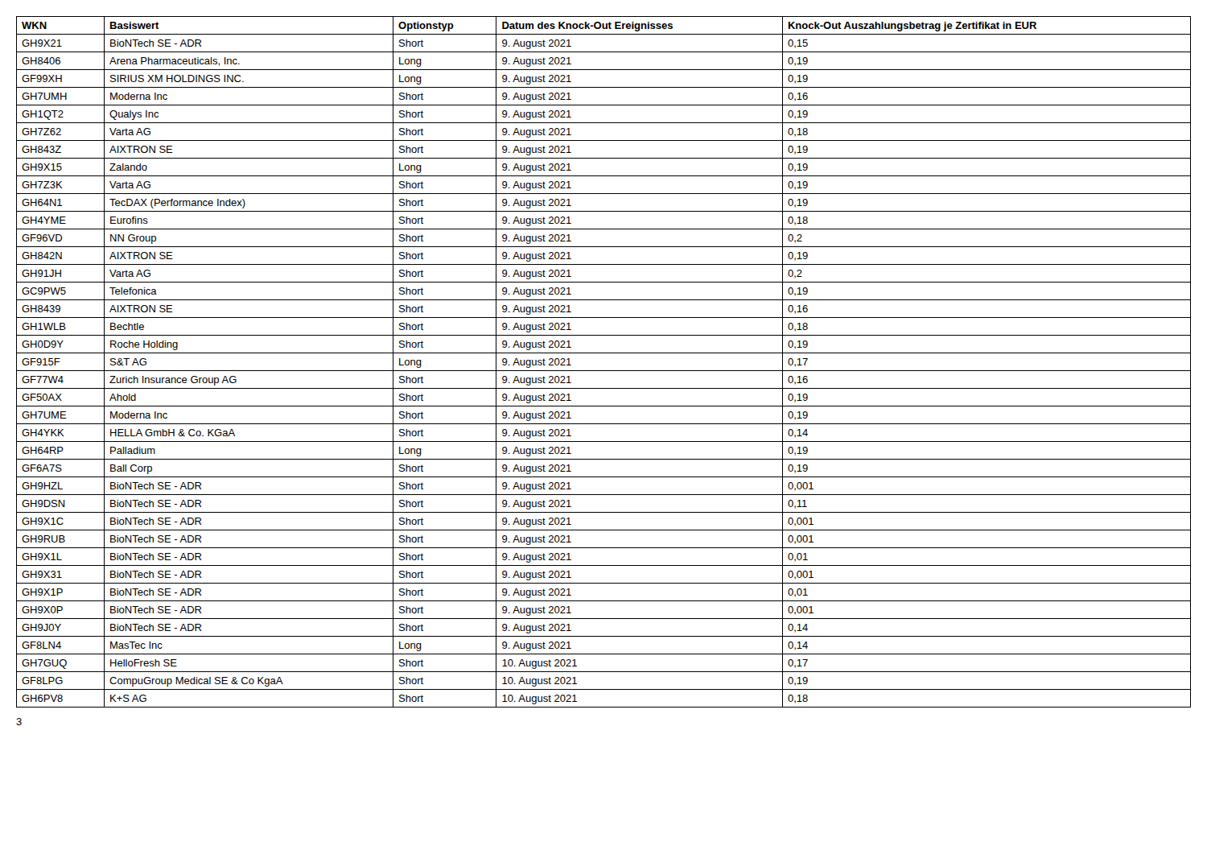| WKN | Basiswert | Optionstyp | Datum des Knock-Out Ereignisses | Knock-Out Auszahlungsbetrag je Zertifikat in EUR |
| --- | --- | --- | --- | --- |
| GH9X21 | BioNTech SE - ADR | Short | 9. August 2021 | 0,15 |
| GH8406 | Arena Pharmaceuticals, Inc. | Long | 9. August 2021 | 0,19 |
| GF99XH | SIRIUS XM HOLDINGS INC. | Long | 9. August 2021 | 0,19 |
| GH7UMH | Moderna Inc | Short | 9. August 2021 | 0,16 |
| GH1QT2 | Qualys Inc | Short | 9. August 2021 | 0,19 |
| GH7Z62 | Varta AG | Short | 9. August 2021 | 0,18 |
| GH843Z | AIXTRON SE | Short | 9. August 2021 | 0,19 |
| GH9X15 | Zalando | Long | 9. August 2021 | 0,19 |
| GH7Z3K | Varta AG | Short | 9. August 2021 | 0,19 |
| GH64N1 | TecDAX (Performance Index) | Short | 9. August 2021 | 0,19 |
| GH4YME | Eurofins | Short | 9. August 2021 | 0,18 |
| GF96VD | NN Group | Short | 9. August 2021 | 0,2 |
| GH842N | AIXTRON SE | Short | 9. August 2021 | 0,19 |
| GH91JH | Varta AG | Short | 9. August 2021 | 0,2 |
| GC9PW5 | Telefonica | Short | 9. August 2021 | 0,19 |
| GH8439 | AIXTRON SE | Short | 9. August 2021 | 0,16 |
| GH1WLB | Bechtle | Short | 9. August 2021 | 0,18 |
| GH0D9Y | Roche Holding | Short | 9. August 2021 | 0,19 |
| GF915F | S&T AG | Long | 9. August 2021 | 0,17 |
| GF77W4 | Zurich Insurance Group AG | Short | 9. August 2021 | 0,16 |
| GF50AX | Ahold | Short | 9. August 2021 | 0,19 |
| GH7UME | Moderna Inc | Short | 9. August 2021 | 0,19 |
| GH4YKK | HELLA GmbH & Co. KGaA | Short | 9. August 2021 | 0,14 |
| GH64RP | Palladium | Long | 9. August 2021 | 0,19 |
| GF6A7S | Ball Corp | Short | 9. August 2021 | 0,19 |
| GH9HZL | BioNTech SE - ADR | Short | 9. August 2021 | 0,001 |
| GH9DSN | BioNTech SE - ADR | Short | 9. August 2021 | 0,11 |
| GH9X1C | BioNTech SE - ADR | Short | 9. August 2021 | 0,001 |
| GH9RUB | BioNTech SE - ADR | Short | 9. August 2021 | 0,001 |
| GH9X1L | BioNTech SE - ADR | Short | 9. August 2021 | 0,01 |
| GH9X31 | BioNTech SE - ADR | Short | 9. August 2021 | 0,001 |
| GH9X1P | BioNTech SE - ADR | Short | 9. August 2021 | 0,01 |
| GH9X0P | BioNTech SE - ADR | Short | 9. August 2021 | 0,001 |
| GH9J0Y | BioNTech SE - ADR | Short | 9. August 2021 | 0,14 |
| GF8LN4 | MasTec Inc | Long | 9. August 2021 | 0,14 |
| GH7GUQ | HelloFresh SE | Short | 10. August 2021 | 0,17 |
| GF8LPG | CompuGroup Medical SE & Co KgaA | Short | 10. August 2021 | 0,19 |
| GH6PV8 | K+S AG | Short | 10. August 2021 | 0,18 |
3